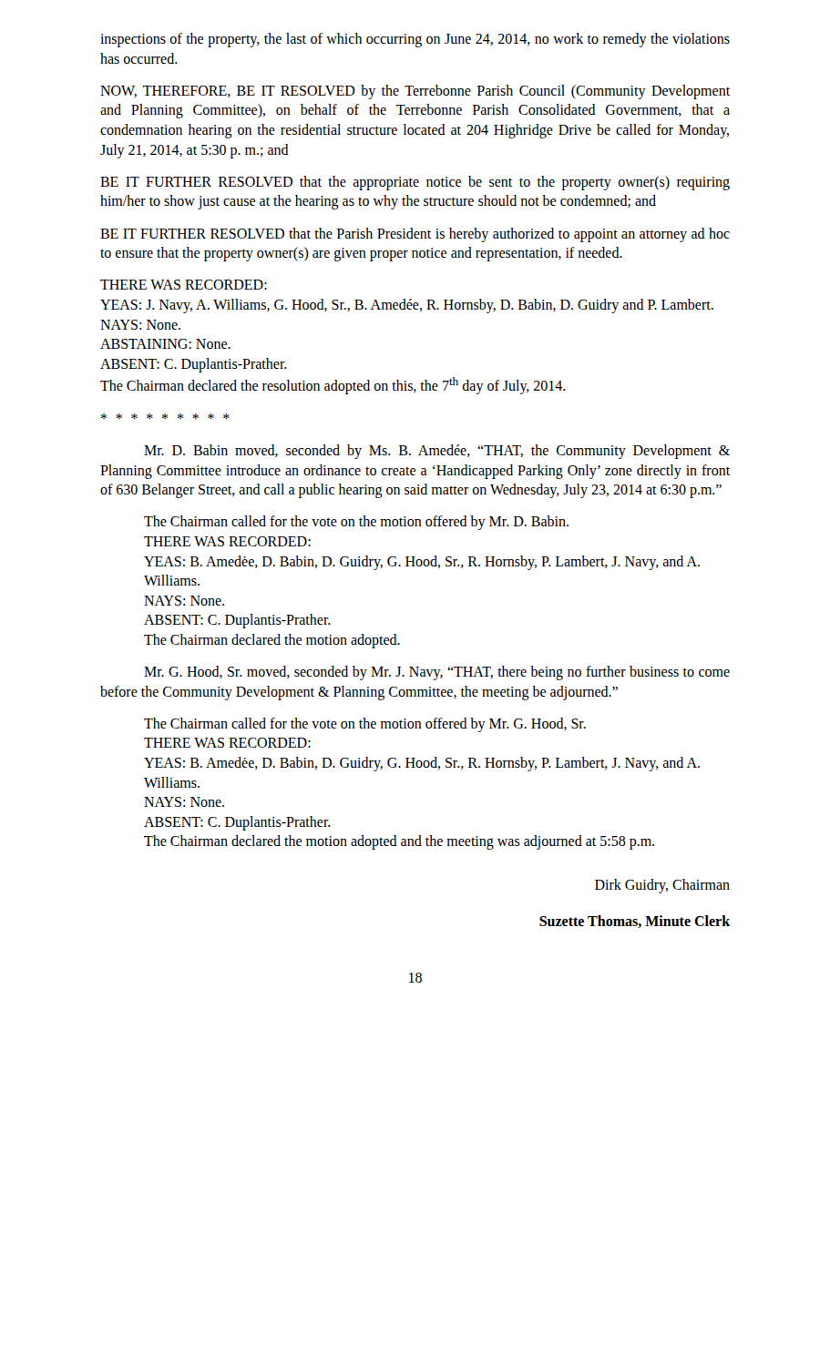inspections of the property, the last of which occurring on June 24, 2014, no work to remedy the violations has occurred.
NOW, THEREFORE, BE IT RESOLVED by the Terrebonne Parish Council (Community Development and Planning Committee), on behalf of the Terrebonne Parish Consolidated Government, that a condemnation hearing on the residential structure located at 204 Highridge Drive be called for Monday, July 21, 2014, at 5:30 p. m.; and
BE IT FURTHER RESOLVED that the appropriate notice be sent to the property owner(s) requiring him/her to show just cause at the hearing as to why the structure should not be condemned; and
BE IT FURTHER RESOLVED that the Parish President is hereby authorized to appoint an attorney ad hoc to ensure that the property owner(s) are given proper notice and representation, if needed.
THERE WAS RECORDED:
YEAS: J. Navy, A. Williams, G. Hood, Sr., B. Amedée, R. Hornsby, D. Babin, D. Guidry and P. Lambert.
NAYS: None.
ABSTAINING: None.
ABSENT: C. Duplantis-Prather.
The Chairman declared the resolution adopted on this, the 7th day of July, 2014.
* * * * * * * * *
Mr. D. Babin moved, seconded by Ms. B. Amedée, “THAT, the Community Development & Planning Committee introduce an ordinance to create a ‘Handicapped Parking Only’ zone directly in front of 630 Belanger Street, and call a public hearing on said matter on Wednesday, July 23, 2014 at 6:30 p.m.”
The Chairman called for the vote on the motion offered by Mr. D. Babin.
THERE WAS RECORDED:
YEAS: B. Amedėe, D. Babin, D. Guidry, G. Hood, Sr., R. Hornsby, P. Lambert, J. Navy, and A. Williams.
NAYS: None.
ABSENT: C. Duplantis-Prather.
The Chairman declared the motion adopted.
Mr. G. Hood, Sr. moved, seconded by Mr. J. Navy, “THAT, there being no further business to come before the Community Development & Planning Committee, the meeting be adjourned.”
The Chairman called for the vote on the motion offered by Mr. G. Hood, Sr.
THERE WAS RECORDED:
YEAS: B. Amedėe, D. Babin, D. Guidry, G. Hood, Sr., R. Hornsby, P. Lambert, J. Navy, and A. Williams.
NAYS: None.
ABSENT: C. Duplantis-Prather.
The Chairman declared the motion adopted and the meeting was adjourned at 5:58 p.m.
Dirk Guidry, Chairman
Suzette Thomas, Minute Clerk
18